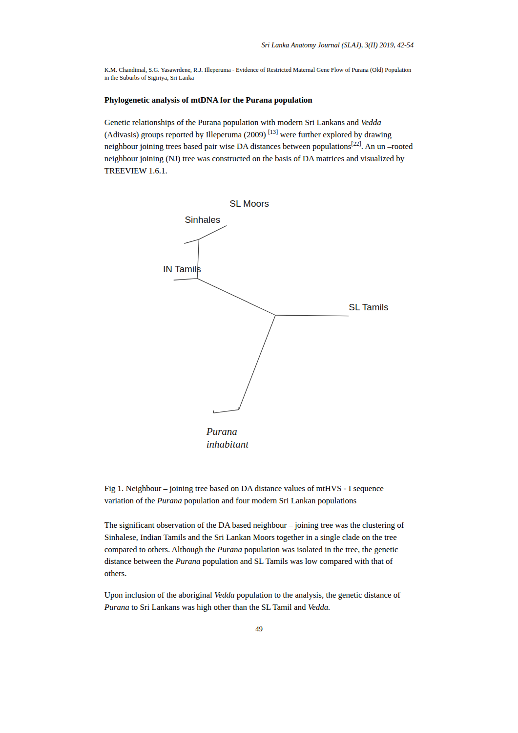Sri Lanka Anatomy Journal (SLAJ), 3(II) 2019, 42-54
K.M. Chandimal, S.G. Yasawrdene, R.J. Illeperuma - Evidence of Restricted Maternal Gene Flow of Purana (Old) Population in the Suburbs of Sigiriya, Sri Lanka
Phylogenetic analysis of mtDNA for the Purana population
Genetic relationships of the Purana population with modern Sri Lankans and Vedda (Adivasis) groups reported by Illeperuma (2009) [13] were further explored by drawing neighbour joining trees based pair wise DA distances between populations[22]. An un –rooted neighbour joining (NJ) tree was constructed on the basis of DA matrices and visualized by TREEVIEW 1.6.1.
Sinhales
SL Moors
IN Tamils
SL Tamils
Purana
inhabitant
Fig 1. Neighbour – joining tree based on DA distance values of mtHVS - I sequence variation of the Purana population and four modern Sri Lankan populations
The significant observation of the DA based neighbour – joining tree was the clustering of Sinhalese, Indian Tamils and the Sri Lankan Moors together in a single clade on the tree compared to others. Although the Purana population was isolated in the tree, the genetic distance between the Purana population and SL Tamils was low compared with that of others.
Upon inclusion of the aboriginal Vedda population to the analysis, the genetic distance of Purana to Sri Lankans was high other than the SL Tamil and Vedda.
49